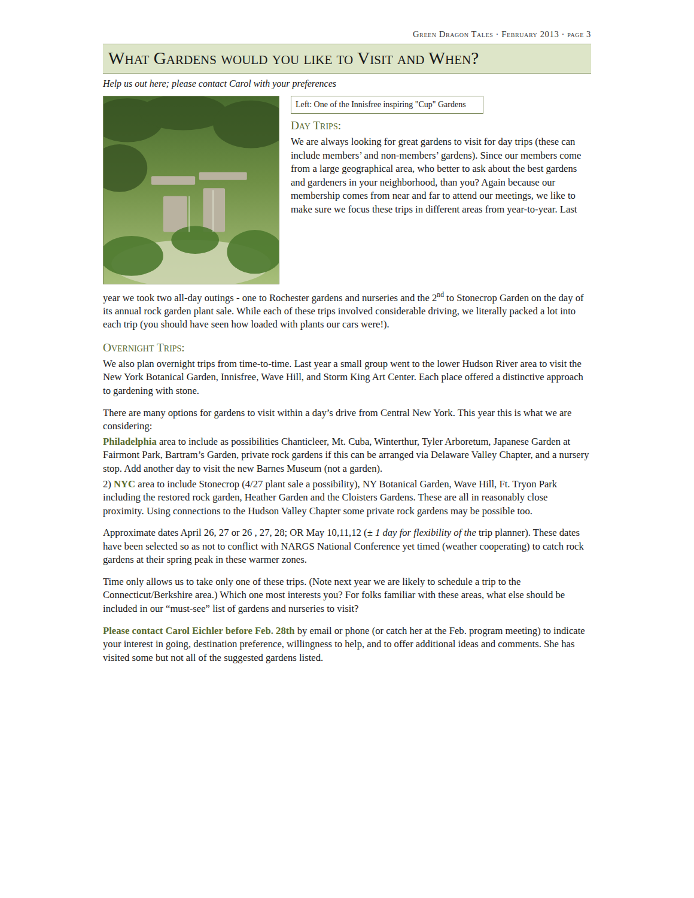Green Dragon Tales · February 2013 · page 3
What Gardens would you like to Visit and When?
Help us out here; please contact Carol with your preferences
Left: One of the Innisfree inspiring "Cup" Gardens
Day Trips:
We are always looking for great gardens to visit for day trips (these can include members’ and non-members’ gardens). Since our members come from a large geographical area, who better to ask about the best gardens and gardeners in your neighborhood, than you? Again because our membership comes from near and far to attend our meetings, we like to make sure we focus these trips in different areas from year-to-year. Last
year we took two all-day outings - one to Rochester gardens and nurseries and the 2nd to Stonecrop Garden on the day of its annual rock garden plant sale. While each of these trips involved considerable driving, we literally packed a lot into each trip (you should have seen how loaded with plants our cars were!).
Overnight Trips:
We also plan overnight trips from time-to-time. Last year a small group went to the lower Hudson River area to visit the New York Botanical Garden, Innisfree, Wave Hill, and Storm King Art Center. Each place offered a distinctive approach to gardening with stone.
There are many options for gardens to visit within a day’s drive from Central New York. This year this is what we are considering:
Philadelphia area to include as possibilities Chanticleer, Mt. Cuba, Winterthur, Tyler Arboretum, Japanese Garden at Fairmont Park, Bartram’s Garden, private rock gardens if this can be arranged via Delaware Valley Chapter, and a nursery stop. Add another day to visit the new Barnes Museum (not a garden).
2) NYC area to include Stonecrop (4/27 plant sale a possibility), NY Botanical Garden, Wave Hill, Ft. Tryon Park including the restored rock garden, Heather Garden and the Cloisters Gardens. These are all in reasonably close proximity. Using connections to the Hudson Valley Chapter some private rock gardens may be possible too.
Approximate dates April 26, 27 or 26 , 27, 28; OR May 10,11,12 (± 1 day for flexibility of the trip planner). These dates have been selected so as not to conflict with NARGS National Conference yet timed (weather cooperating) to catch rock gardens at their spring peak in these warmer zones.
Time only allows us to take only one of these trips. (Note next year we are likely to schedule a trip to the Connecticut/Berkshire area.) Which one most interests you? For folks familiar with these areas, what else should be included in our “must-see” list of gardens and nurseries to visit?
Please contact Carol Eichler before Feb. 28th by email or phone (or catch her at the Feb. program meeting) to indicate your interest in going, destination preference, willingness to help, and to offer additional ideas and comments. She has visited some but not all of the suggested gardens listed.